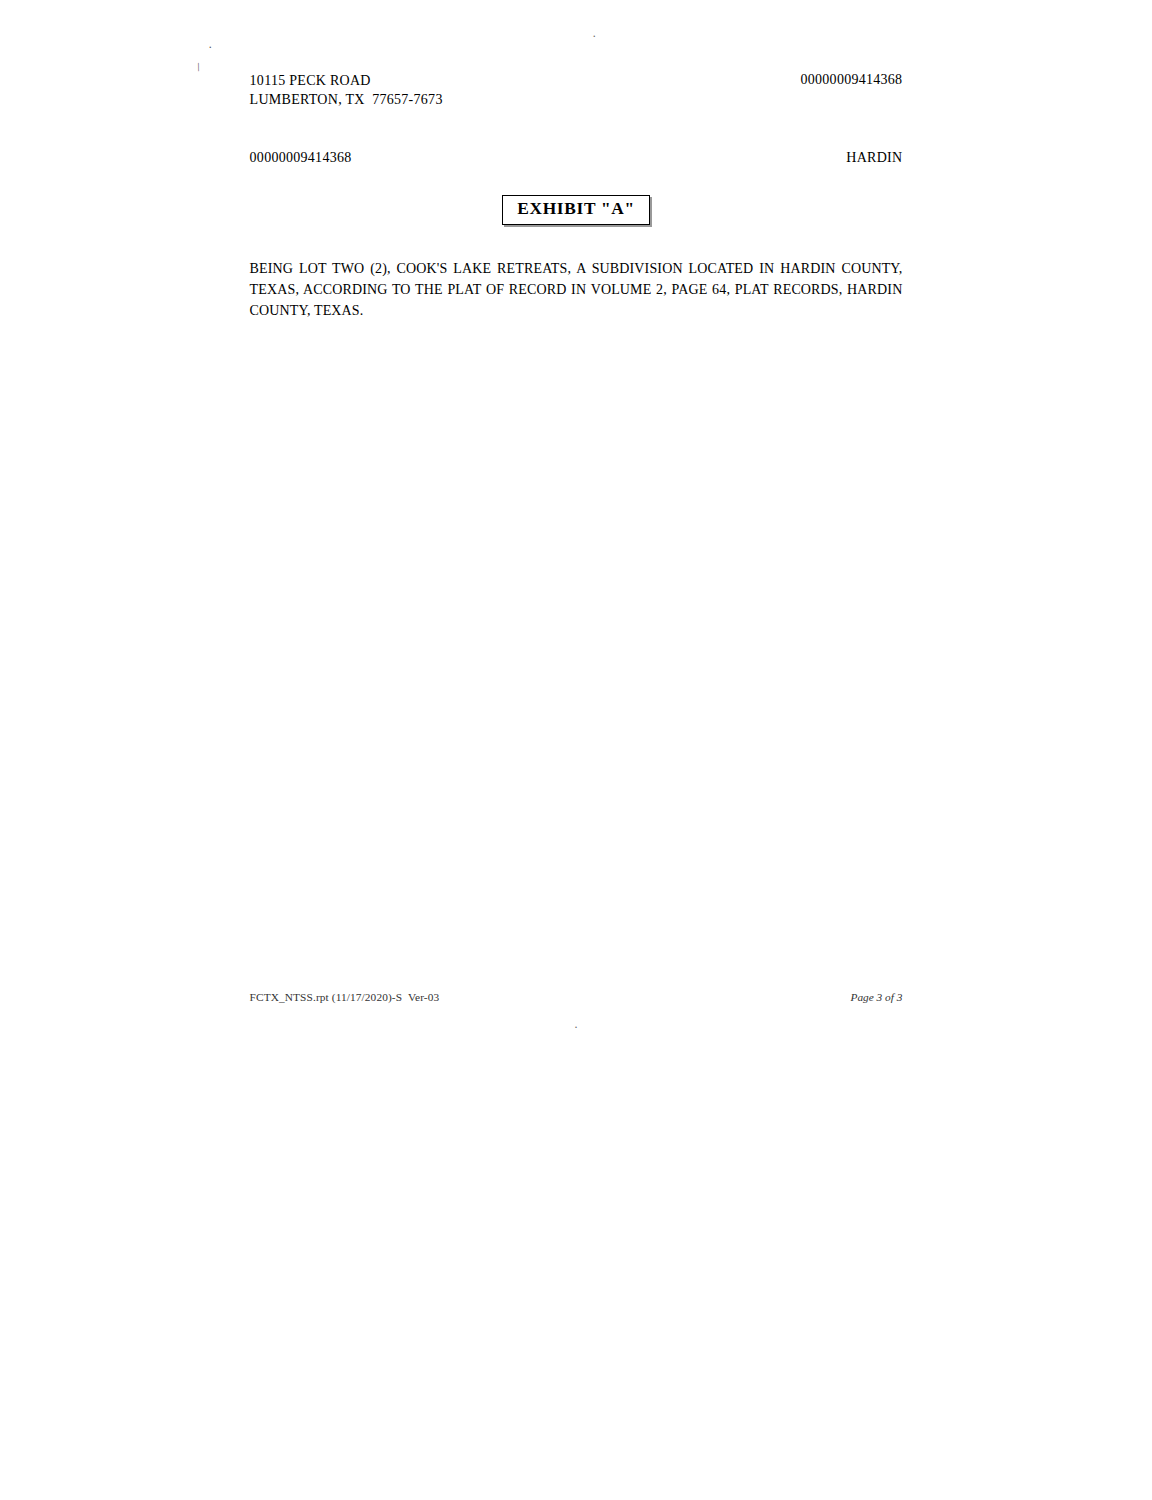· / ·
10115 PECK ROAD
LUMBERTON, TX 77657-7673
00000009414368
00000009414368
HARDIN
EXHIBIT "A"
BEING LOT TWO (2), COOK'S LAKE RETREATS, A SUBDIVISION LOCATED IN HARDIN COUNTY, TEXAS, ACCORDING TO THE PLAT OF RECORD IN VOLUME 2, PAGE 64, PLAT RECORDS, HARDIN COUNTY, TEXAS.
FCTX_NTSS.rpt (11/17/2020)-S Ver-03
Page 3 of 3
·